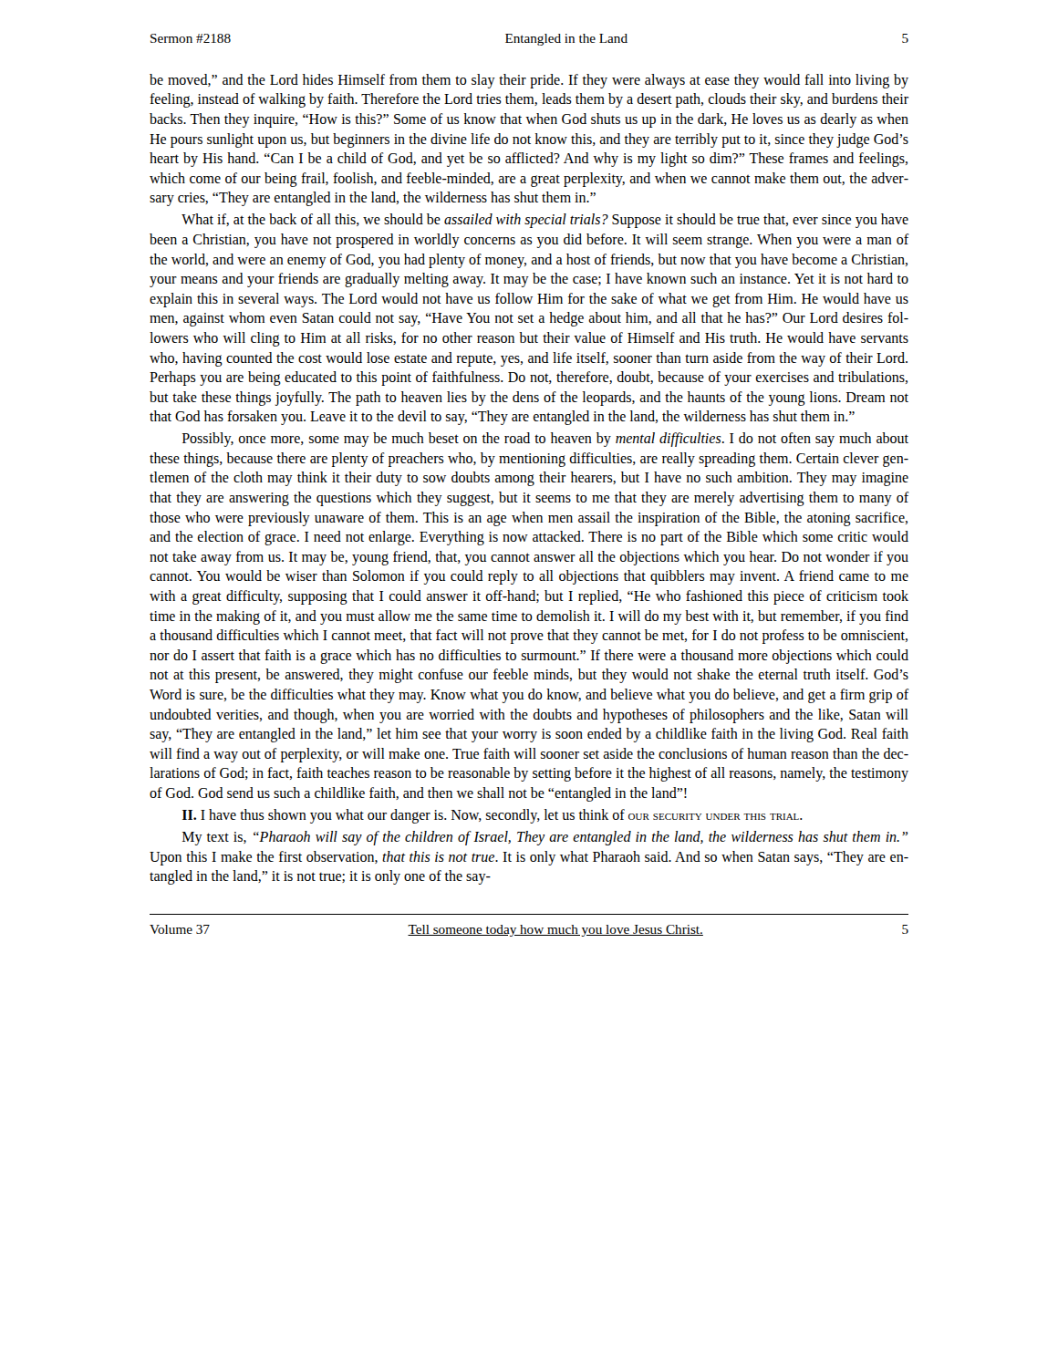Sermon #2188 Entangled in the Land 5
be moved,” and the Lord hides Himself from them to slay their pride. If they were always at ease they would fall into living by feeling, instead of walking by faith. Therefore the Lord tries them, leads them by a desert path, clouds their sky, and burdens their backs. Then they inquire, “How is this?” Some of us know that when God shuts us up in the dark, He loves us as dearly as when He pours sunlight upon us, but beginners in the divine life do not know this, and they are terribly put to it, since they judge God’s heart by His hand. “Can I be a child of God, and yet be so afflicted? And why is my light so dim?” These frames and feelings, which come of our being frail, foolish, and feeble-minded, are a great perplexity, and when we cannot make them out, the adversary cries, “They are entangled in the land, the wilderness has shut them in.”
What if, at the back of all this, we should be assailed with special trials? Suppose it should be true that, ever since you have been a Christian, you have not prospered in worldly concerns as you did before. It will seem strange. When you were a man of the world, and were an enemy of God, you had plenty of money, and a host of friends, but now that you have become a Christian, your means and your friends are gradually melting away. It may be the case; I have known such an instance. Yet it is not hard to explain this in several ways. The Lord would not have us follow Him for the sake of what we get from Him. He would have us men, against whom even Satan could not say, “Have You not set a hedge about him, and all that he has?” Our Lord desires followers who will cling to Him at all risks, for no other reason but their value of Himself and His truth. He would have servants who, having counted the cost would lose estate and repute, yes, and life itself, sooner than turn aside from the way of their Lord. Perhaps you are being educated to this point of faithfulness. Do not, therefore, doubt, because of your exercises and tribulations, but take these things joyfully. The path to heaven lies by the dens of the leopards, and the haunts of the young lions. Dream not that God has forsaken you. Leave it to the devil to say, “They are entangled in the land, the wilderness has shut them in.”
Possibly, once more, some may be much beset on the road to heaven by mental difficulties. I do not often say much about these things, because there are plenty of preachers who, by mentioning difficulties, are really spreading them. Certain clever gentlemen of the cloth may think it their duty to sow doubts among their hearers, but I have no such ambition. They may imagine that they are answering the questions which they suggest, but it seems to me that they are merely advertising them to many of those who were previously unaware of them. This is an age when men assail the inspiration of the Bible, the atoning sacrifice, and the election of grace. I need not enlarge. Everything is now attacked. There is no part of the Bible which some critic would not take away from us. It may be, young friend, that, you cannot answer all the objections which you hear. Do not wonder if you cannot. You would be wiser than Solomon if you could reply to all objections that quibblers may invent. A friend came to me with a great difficulty, supposing that I could answer it off-hand; but I replied, “He who fashioned this piece of criticism took time in the making of it, and you must allow me the same time to demolish it. I will do my best with it, but remember, if you find a thousand difficulties which I cannot meet, that fact will not prove that they cannot be met, for I do not profess to be omniscient, nor do I assert that faith is a grace which has no difficulties to surmount.” If there were a thousand more objections which could not at this present, be answered, they might confuse our feeble minds, but they would not shake the eternal truth itself. God’s Word is sure, be the difficulties what they may. Know what you do know, and believe what you do believe, and get a firm grip of undoubted verities, and though, when you are worried with the doubts and hypotheses of philosophers and the like, Satan will say, “They are entangled in the land,” let him see that your worry is soon ended by a childlike faith in the living God. Real faith will find a way out of perplexity, or will make one. True faith will sooner set aside the conclusions of human reason than the declarations of God; in fact, faith teaches reason to be reasonable by setting before it the highest of all reasons, namely, the testimony of God. God send us such a childlike faith, and then we shall not be “entangled in the land”!
II. I have thus shown you what our danger is. Now, secondly, let us think of our security under this trial.
My text is, “Pharaoh will say of the children of Israel, They are entangled in the land, the wilderness has shut them in.” Upon this I make the first observation, that this is not true. It is only what Pharaoh said. And so when Satan says, “They are entangled in the land,” it is not true; it is only one of the say-
Volume 37 Tell someone today how much you love Jesus Christ. 5